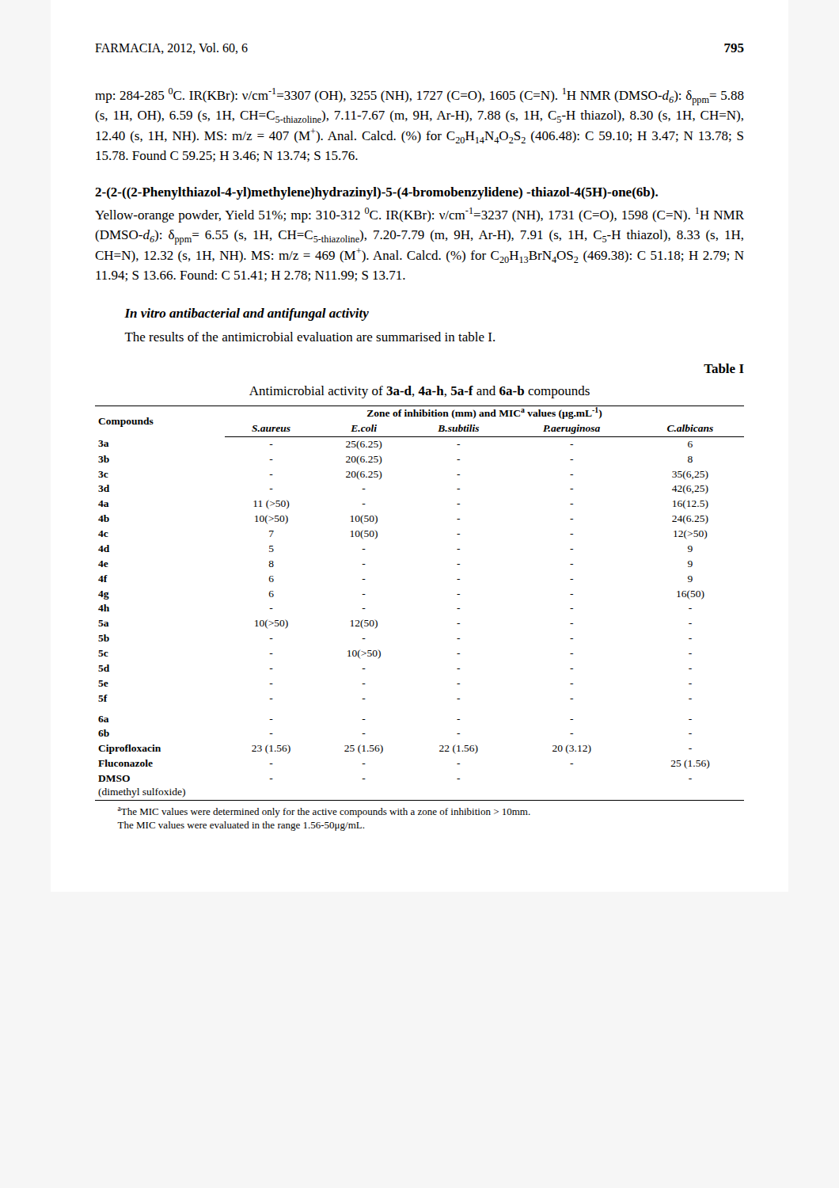FARMACIA, 2012, Vol. 60, 6 795
mp: 284-285 0C. IR(KBr): ν/cm-1=3307 (OH), 3255 (NH), 1727 (C=O), 1605 (C=N). 1H NMR (DMSO-d6): δppm= 5.88 (s, 1H, OH), 6.59 (s, 1H, CH=C5-thiazoline), 7.11-7.67 (m, 9H, Ar-H), 7.88 (s, 1H, C5-H thiazol), 8.30 (s, 1H, CH=N), 12.40 (s, 1H, NH). MS: m/z = 407 (M+). Anal. Calcd. (%) for C20H14N4O2S2 (406.48): C 59.10; H 3.47; N 13.78; S 15.78. Found C 59.25; H 3.46; N 13.74; S 15.76.
2-(2-((2-Phenylthiazol-4-yl)methylene)hydrazinyl)-5-(4-bromobenzylidene) -thiazol-4(5H)-one(6b).
Yellow-orange powder, Yield 51%; mp: 310-312 0C. IR(KBr): ν/cm-1=3237 (NH), 1731 (C=O), 1598 (C=N). 1H NMR (DMSO-d6): δppm= 6.55 (s, 1H, CH=C5-thiazoline), 7.20-7.79 (m, 9H, Ar-H), 7.91 (s, 1H, C5-H thiazol), 8.33 (s, 1H, CH=N), 12.32 (s, 1H, NH). MS: m/z = 469 (M+). Anal. Calcd. (%) for C20H13BrN4OS2 (469.38): C 51.18; H 2.79; N 11.94; S 13.66. Found: C 51.41; H 2.78; N11.99; S 13.71.
In vitro antibacterial and antifungal activity
The results of the antimicrobial evaluation are summarised in table I.
Table I
Antimicrobial activity of 3a-d, 4a-h, 5a-f and 6a-b compounds
| Compounds | Zone of inhibition (mm) and MIC a values (μg.mL -1 ) |
| --- | --- |
| S.aureus | E.coli | B.subtilis | P.aeruginosa | C.albicans |
| 3a | - | 25(6.25) | - | - | 6 |
| 3b | - | 20(6.25) | - | - | 8 |
| 3c | - | 20(6.25) | - | - | 35(6,25) |
| 3d | - | - | - | - | 42(6,25) |
| 4a | 11 (>50) | - | - | - | 16(12.5) |
| 4b | 10(>50) | 10(50) | - | - | 24(6.25) |
| 4c | 7 | 10(50) | - | - | 12(>50) |
| 4d | 5 | - | - | - | 9 |
| 4e | 8 | - | - | - | 9 |
| 4f | 6 | - | - | - | 9 |
| 4g | 6 | - | - | - | 16(50) |
| 4h | - | - | - | - | - |
| 5a | 10(>50) | 12(50) | - | - | - |
| 5b | - | - | - | - | - |
| 5c | - | 10(>50) | - | - | - |
| 5d | - | - | - | - | - |
| 5e | - | - | - | - | - |
| 5f | - | - | - | - | - |
| 6a | - | - | - | - | - |
| 6b | - | - | - | - | - |
| Ciprofloxacin | 23 (1.56) | 25 (1.56) | 22 (1.56) | 20 (3.12) | - |
| Fluconazole | - | - | - | - | 25 (1.56) |
| DMSO (dimethyl sulfoxide) | - | - | - | | - |
aThe MIC values were determined only for the active compounds with a zone of inhibition > 10mm.
The MIC values were evaluated in the range 1.56-50μg/mL.